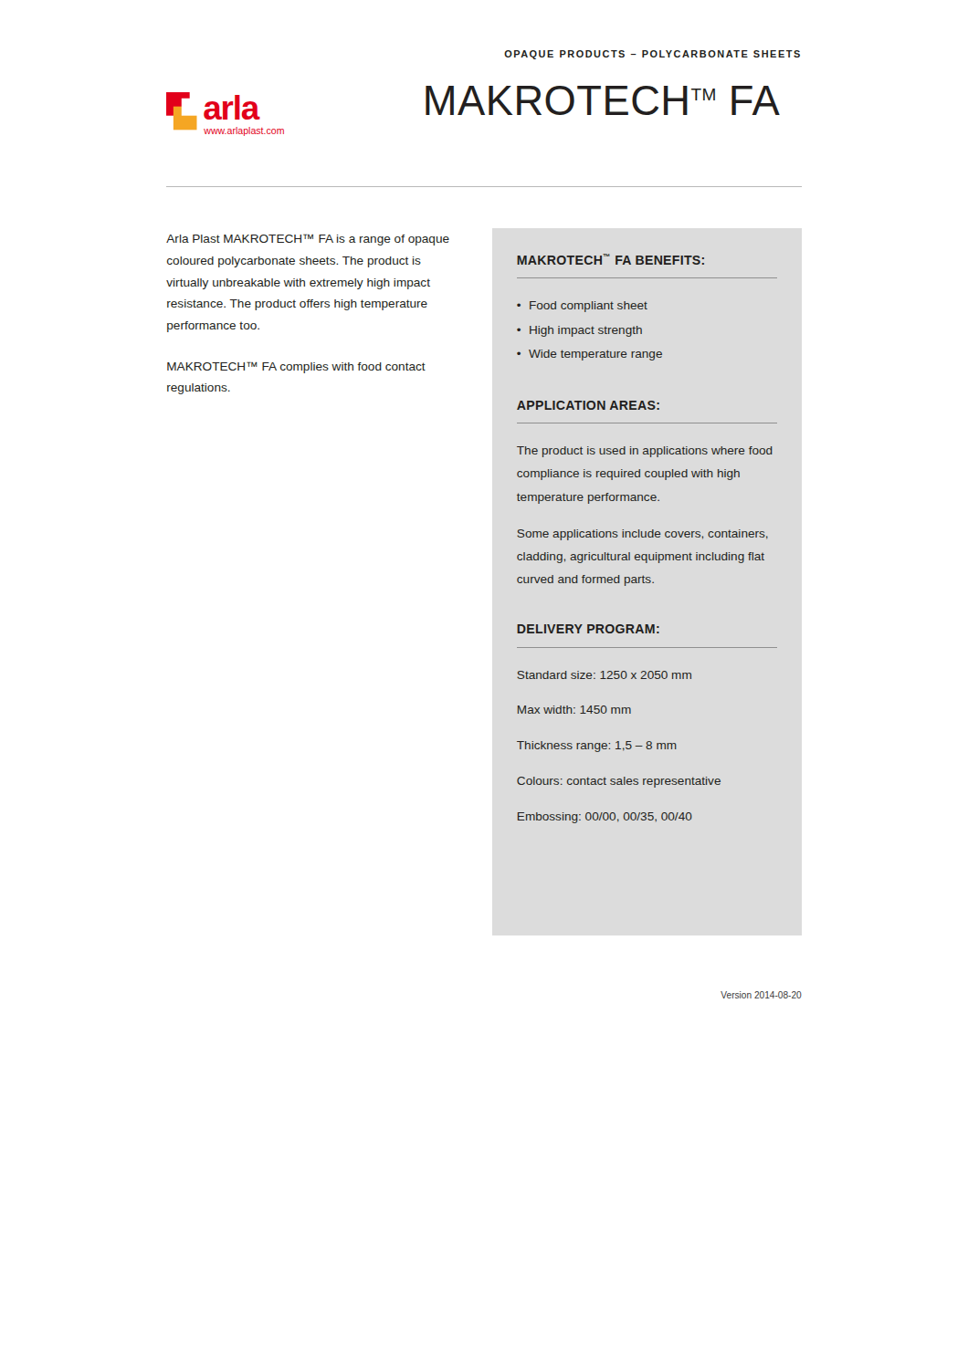Opaque products – polycarbonate sheets
arla www.arlaplast.com
MAKROTECHTM FA
Arla Plast MAKROTECH™ FA is a range of opaque coloured polycarbonate sheets. The product is virtually unbreakable with extremely high impact resistance. The product offers high temperature performance too.
MAKROTECH™ FA complies with food contact regulations.
MAKROTECH™ FA BENEFITS:
Food compliant sheet
High impact strength
Wide temperature range
APPLICATION AREAS:
The product is used in applications where food compliance is required coupled with high temperature performance.
Some applications include covers, containers, cladding, agricultural equipment including flat curved and formed parts.
DELIVERY PROGRAM:
Standard size: 1250 x 2050 mm
Max width: 1450 mm
Thickness range: 1,5 – 8 mm
Colours: contact sales representative
Embossing: 00/00, 00/35, 00/40
Version 2014-08-20